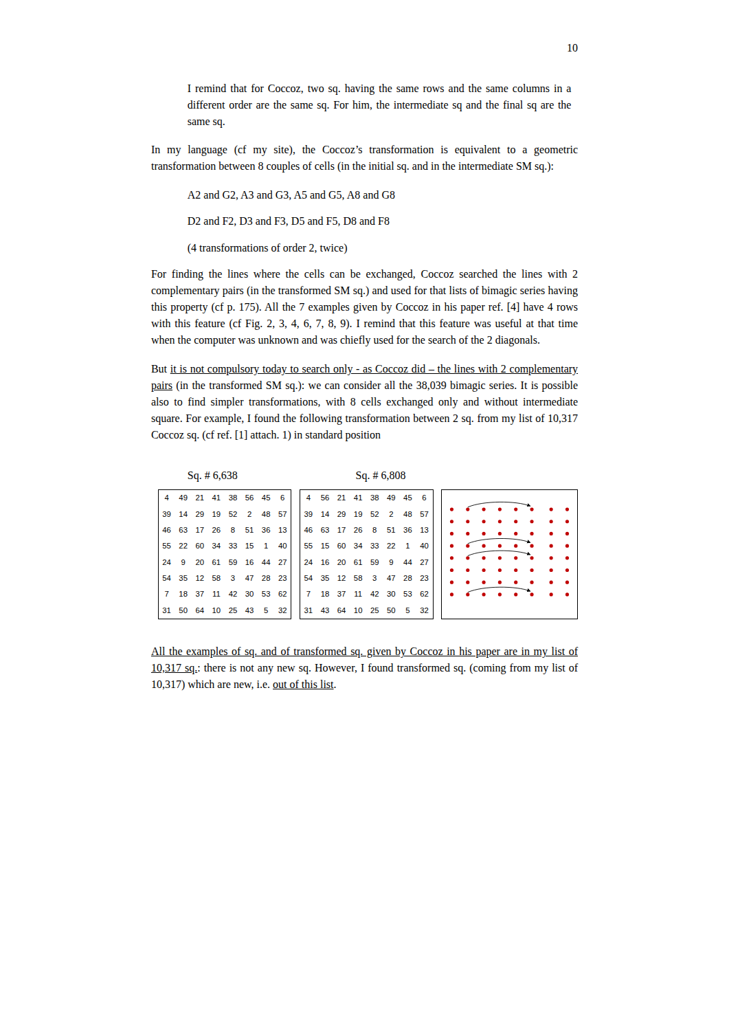10
I remind that for Coccoz, two sq. having the same rows and the same columns in a different order are the same sq. For him, the intermediate sq and the final sq are the same sq.
In my language (cf my site), the Coccoz’s transformation is equivalent to a geometric transformation between 8 couples of cells (in the initial sq. and in the intermediate SM sq.):
A2 and G2, A3 and G3, A5 and G5, A8 and G8
D2 and F2, D3 and F3, D5 and F5, D8 and F8
(4 transformations of order 2, twice)
For finding the lines where the cells can be exchanged, Coccoz searched the lines with 2 complementary pairs (in the transformed SM sq.) and used for that lists of bimagic series having this property (cf p. 175). All the 7 examples given by Coccoz in his paper ref. [4] have 4 rows with this feature (cf Fig. 2, 3, 4, 6, 7, 8, 9). I remind that this feature was useful at that time when the computer was unknown and was chiefly used for the search of the 2 diagonals.
But it is not compulsory today to search only - as Coccoz did – the lines with 2 complementary pairs (in the transformed SM sq.): we can consider all the 38,039 bimagic series. It is possible also to find simpler transformations, with 8 cells exchanged only and without intermediate square. For example, I found the following transformation between 2 sq. from my list of 10,317 Coccoz sq. (cf ref. [1] attach. 1) in standard position
Sq. # 6,638
Sq. # 6,808
| 4 | 49 | 21 | 41 | 38 | 56 | 45 | 6 |
| 39 | 14 | 29 | 19 | 52 | 2 | 48 | 57 |
| 46 | 63 | 17 | 26 | 8 | 51 | 36 | 13 |
| 55 | 22 | 60 | 34 | 33 | 15 | 1 | 40 |
| 24 | 9 | 20 | 61 | 59 | 16 | 44 | 27 |
| 54 | 35 | 12 | 58 | 3 | 47 | 28 | 23 |
| 7 | 18 | 37 | 11 | 42 | 30 | 53 | 62 |
| 31 | 50 | 64 | 10 | 25 | 43 | 5 | 32 |
| 4 | 56 | 21 | 41 | 38 | 49 | 45 | 6 |
| 39 | 14 | 29 | 19 | 52 | 2 | 48 | 57 |
| 46 | 63 | 17 | 26 | 8 | 51 | 36 | 13 |
| 55 | 15 | 60 | 34 | 33 | 22 | 1 | 40 |
| 24 | 16 | 20 | 61 | 59 | 9 | 44 | 27 |
| 54 | 35 | 12 | 58 | 3 | 47 | 28 | 23 |
| 7 | 18 | 37 | 11 | 42 | 30 | 53 | 62 |
| 31 | 43 | 64 | 10 | 25 | 50 | 5 | 32 |
All the examples of sq. and of transformed sq. given by Coccoz in his paper are in my list of 10,317 sq.: there is not any new sq. However, I found transformed sq. (coming from my list of 10,317) which are new, i.e. out of this list.